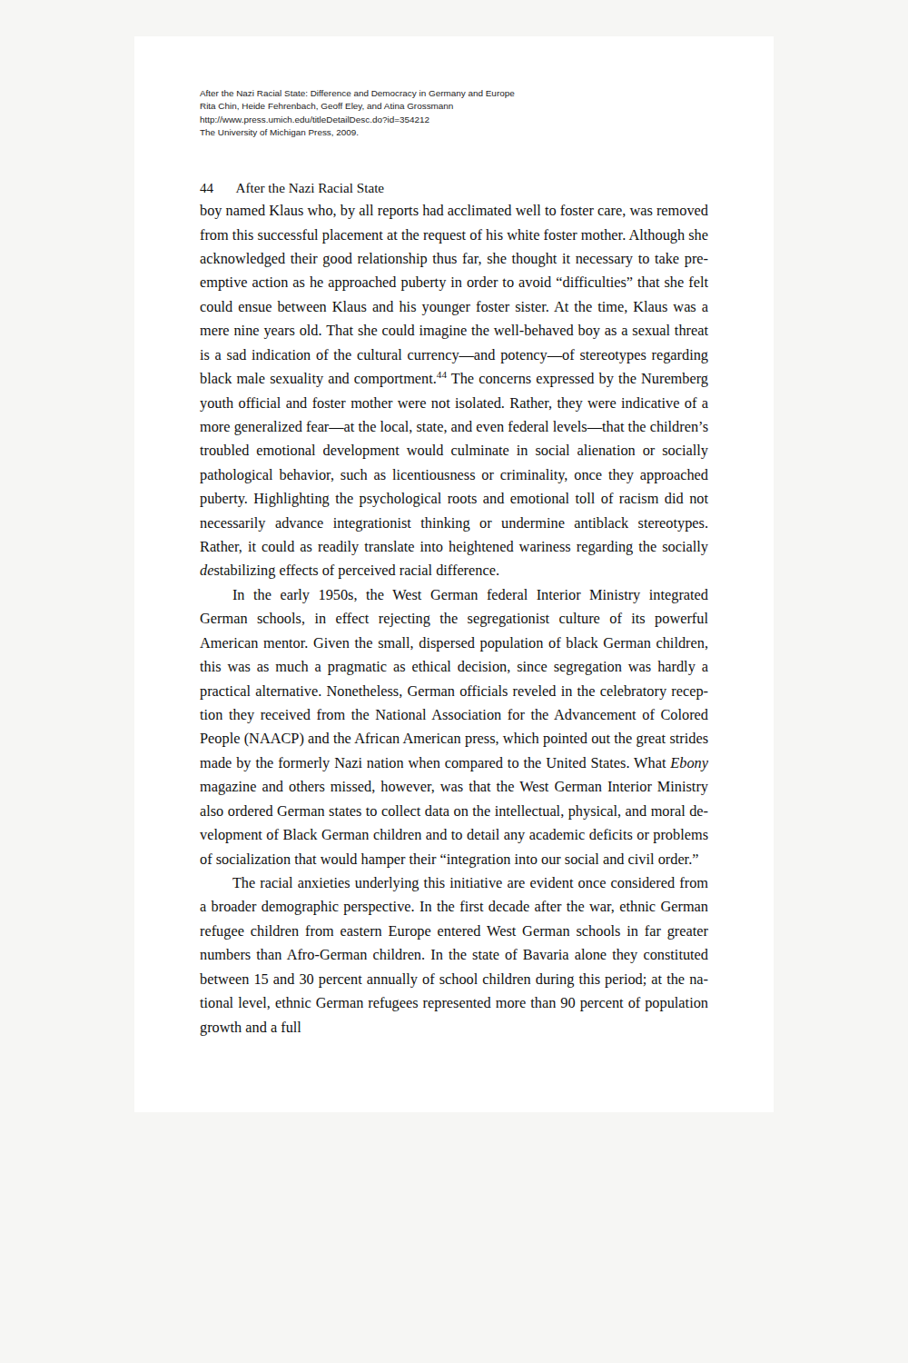After the Nazi Racial State: Difference and Democracy in Germany and Europe
Rita Chin, Heide Fehrenbach, Geoff Eley, and Atina Grossmann
http://www.press.umich.edu/titleDetailDesc.do?id=354212
The University of Michigan Press, 2009.
44 After the Nazi Racial State
boy named Klaus who, by all reports had acclimated well to foster care, was removed from this successful placement at the request of his white foster mother. Although she acknowledged their good relationship thus far, she thought it necessary to take preemptive action as he approached puberty in order to avoid “difficulties” that she felt could ensue between Klaus and his younger foster sister. At the time, Klaus was a mere nine years old. That she could imagine the well-behaved boy as a sexual threat is a sad indication of the cultural currency—and potency—of stereotypes regarding black male sexuality and comportment.44 The concerns expressed by the Nuremberg youth official and foster mother were not isolated. Rather, they were indicative of a more generalized fear—at the local, state, and even federal levels—that the children’s troubled emotional development would culminate in social alienation or socially pathological behavior, such as licentiousness or criminality, once they approached puberty. Highlighting the psychological roots and emotional toll of racism did not necessarily advance integrationist thinking or undermine antiblack stereotypes. Rather, it could as readily translate into heightened wariness regarding the socially destabilizing effects of perceived racial difference.
In the early 1950s, the West German federal Interior Ministry integrated German schools, in effect rejecting the segregationist culture of its powerful American mentor. Given the small, dispersed population of black German children, this was as much a pragmatic as ethical decision, since segregation was hardly a practical alternative. Nonetheless, German officials reveled in the celebratory reception they received from the National Association for the Advancement of Colored People (NAACP) and the African American press, which pointed out the great strides made by the formerly Nazi nation when compared to the United States. What Ebony magazine and others missed, however, was that the West German Interior Ministry also ordered German states to collect data on the intellectual, physical, and moral development of Black German children and to detail any academic deficits or problems of socialization that would hamper their “integration into our social and civil order.”
The racial anxieties underlying this initiative are evident once considered from a broader demographic perspective. In the first decade after the war, ethnic German refugee children from eastern Europe entered West German schools in far greater numbers than Afro-German children. In the state of Bavaria alone they constituted between 15 and 30 percent annually of school children during this period; at the national level, ethnic German refugees represented more than 90 percent of population growth and a full